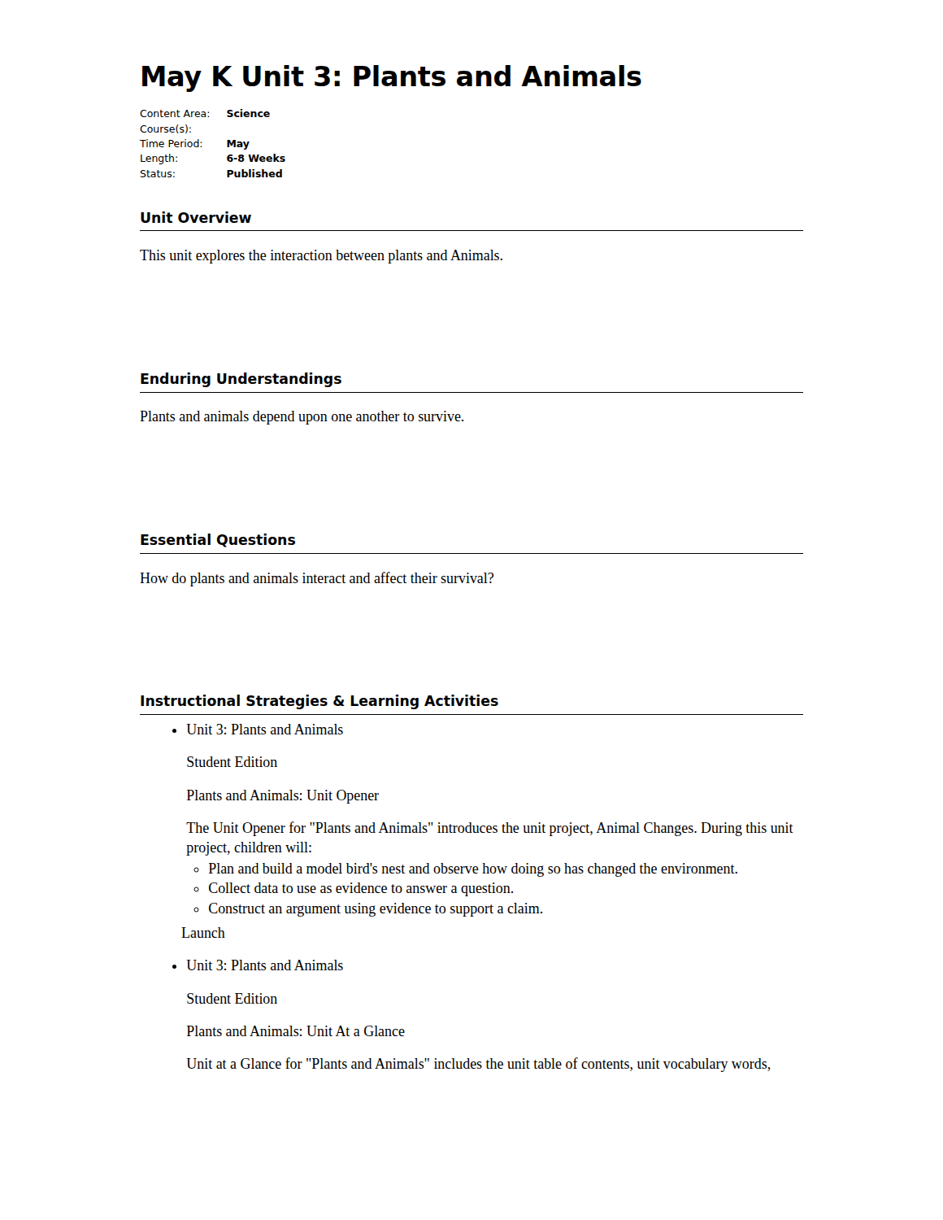May K Unit 3: Plants and Animals
| Content Area: | Science |
| Course(s): | |
| Time Period: | May |
| Length: | 6-8 Weeks |
| Status: | Published |
Unit Overview
This unit explores the interaction between plants and Animals.
Enduring Understandings
Plants and animals depend upon one another to survive.
Essential Questions
How do plants and animals interact and affect their survival?
Instructional Strategies & Learning Activities
Unit 3: Plants and Animals
Student Edition
Plants and Animals: Unit Opener
The Unit Opener for "Plants and Animals" introduces the unit project, Animal Changes. During this unit project, children will:
Plan and build a model bird's nest and observe how doing so has changed the environment.
Collect data to use as evidence to answer a question.
Construct an argument using evidence to support a claim.
Launch
Unit 3: Plants and Animals
Student Edition
Plants and Animals: Unit At a Glance
Unit at a Glance for "Plants and Animals" includes the unit table of contents, unit vocabulary words,